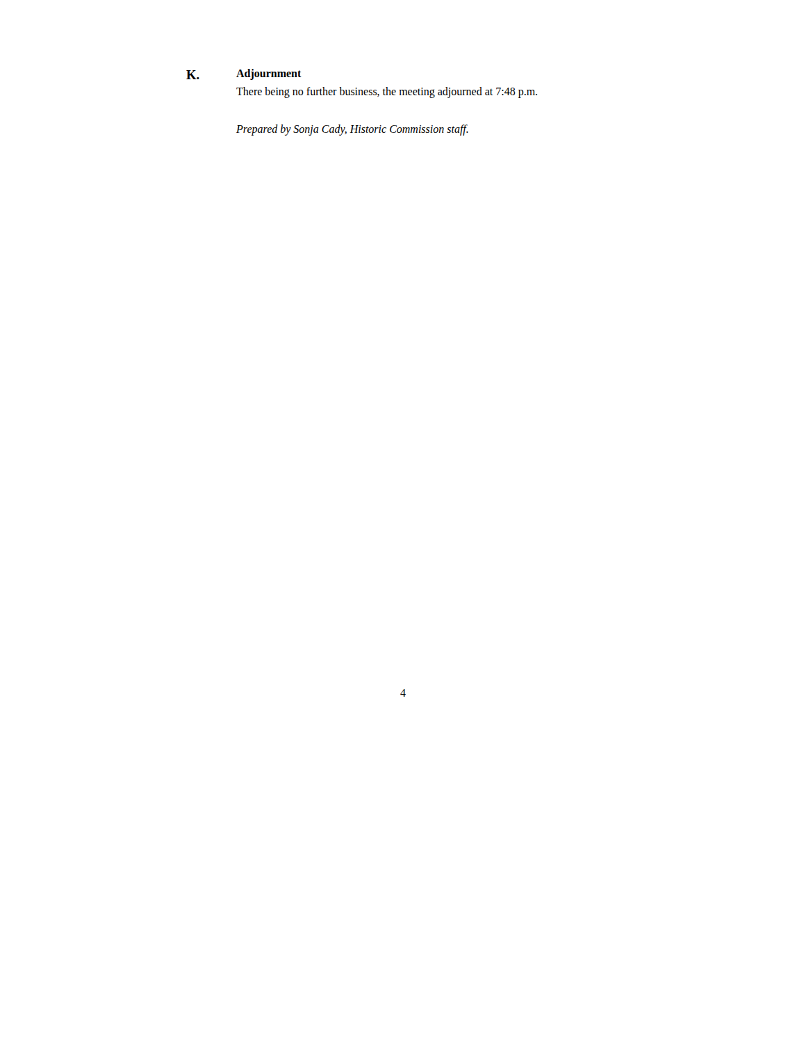K.
Adjournment
There being no further business, the meeting adjourned at 7:48 p.m.
Prepared by Sonja Cady, Historic Commission staff.
4